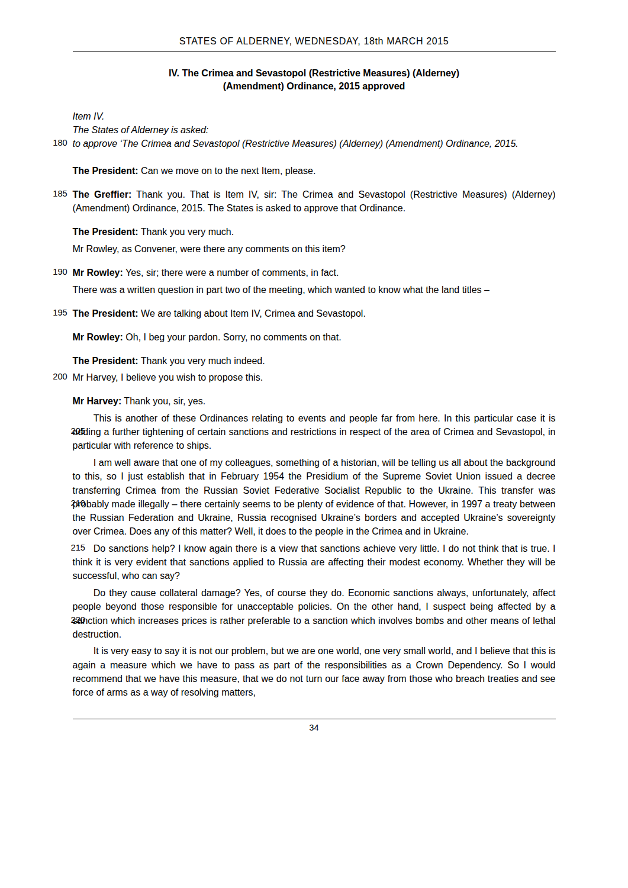STATES OF ALDERNEY, WEDNESDAY, 18th MARCH 2015
IV. The Crimea and Sevastopol (Restrictive Measures) (Alderney)
(Amendment) Ordinance, 2015 approved
Item IV.
The States of Alderney is asked:
180to approve ‘The Crimea and Sevastopol (Restrictive Measures) (Alderney) (Amendment) Ordinance, 2015.
The President: Can we move on to the next Item, please.
The Greffier: Thank you. That is Item IV, sir: The Crimea and Sevastopol (Restrictive 185 Measures) (Alderney) (Amendment) Ordinance, 2015. The States is asked to approve that Ordinance.
The President: Thank you very much.
Mr Rowley, as Convener, were there any comments on this item?
190
Mr Rowley: Yes, sir; there were a number of comments, in fact.
There was a written question in part two of the meeting, which wanted to know what the land titles –
195 The President: We are talking about Item IV, Crimea and Sevastopol.
Mr Rowley: Oh, I beg your pardon. Sorry, no comments on that.
The President: Thank you very much indeed.
200 Mr Harvey, I believe you wish to propose this.
Mr Harvey: Thank you, sir, yes.
This is another of these Ordinances relating to events and people far from here. In this particular case it is adding a further tightening of certain sanctions and restrictions in respect of 205the area of Crimea and Sevastopol, in particular with reference to ships.
I am well aware that one of my colleagues, something of a historian, will be telling us all about the background to this, so I just establish that in February 1954 the Presidium of the Supreme Soviet Union issued a decree transferring Crimea from the Russian Soviet Federative Socialist Republic to the Ukraine. This transfer was probably made illegally – there certainly 210seems to be plenty of evidence of that. However, in 1997 a treaty between the Russian Federation and Ukraine, Russia recognised Ukraine’s borders and accepted Ukraine’s sovereignty over Crimea. Does any of this matter? Well, it does to the people in the Crimea and in Ukraine.
Do sanctions help? I know again there is a view that sanctions achieve very little. I do not 215think that is true. I think it is very evident that sanctions applied to Russia are affecting their modest economy. Whether they will be successful, who can say?
Do they cause collateral damage? Yes, of course they do. Economic sanctions always, unfortunately, affect people beyond those responsible for unacceptable policies. On the other hand, I suspect being affected by a sanction which increases prices is rather preferable to a 220sanction which involves bombs and other means of lethal destruction.
It is very easy to say it is not our problem, but we are one world, one very small world, and I believe that this is again a measure which we have to pass as part of the responsibilities as a Crown Dependency. So I would recommend that we have this measure, that we do not turn our face away from those who breach treaties and see force of arms as a way of resolving matters,
34